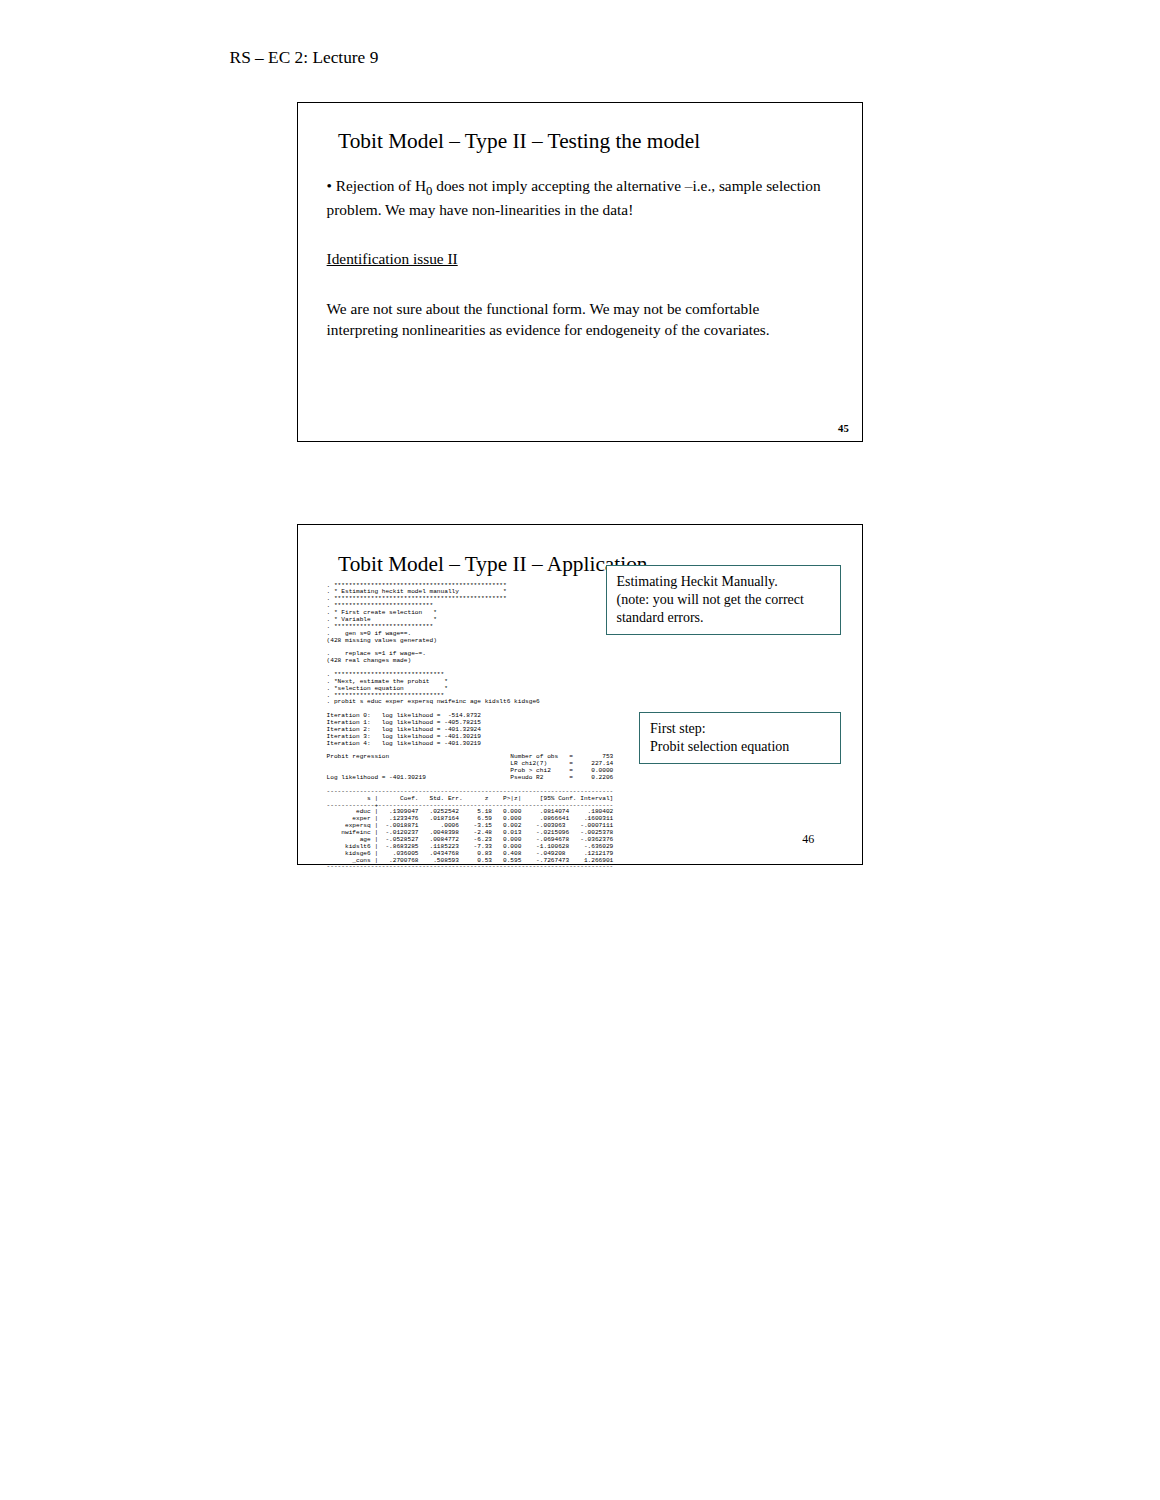RS – EC 2: Lecture 9
Tobit Model – Type II – Testing the model
• Rejection of H0 does not imply accepting the alternative –i.e., sample selection problem. We may have non-linearities in the data!
Identification issue II
We are not sure about the functional form. We may not be comfortable interpreting nonlinearities as evidence for endogeneity of the covariates.
45
Tobit Model – Type II – Application
. ***********************************************
. * Estimating heckit model manually            *
. ***********************************************
. ***************************
. * First create selection   *
. * Variable                 *
. ***************************
.    gen s=0 if wage==.
(428 missing values generated)

.    replace s=1 if wage~=.
(428 real changes made)

. ******************************
. *Next, estimate the probit    *
. *selection equation           *
. ******************************
. probit s educ exper expersq nwifeinc age kidslt6 kidsge6

Iteration 0:   log likelihood =  -514.8732
Iteration 1:   log likelihood = -405.78215
Iteration 2:   log likelihood = -401.32924
Iteration 3:   log likelihood = -401.30219
Iteration 4:   log likelihood = -401.30219

Probit regression                                 Number of obs   =        753
                                                  LR chi2(7)      =     227.14
                                                  Prob > chi2     =     0.0000
Log likelihood = -401.30219                       Pseudo R2       =     0.2206

------------------------------------------------------------------------------
           s |      Coef.   Std. Err.      z    P>|z|     [95% Conf. Interval]
-------------+----------------------------------------------------------------
        educ |   .1309047   .0252542     5.18   0.000     .0814074     .180402
       exper |   .1233476   .0187164     6.59   0.000     .0866641    .1600311
     expersq |  -.0018871      .0006    -3.15   0.002    -.003063    -.0007111
    nwifeinc |  -.0120237   .0048398    -2.48   0.013    -.0215096   -.0025378
         age |  -.0528527   .0084772    -6.23   0.000    -.0694678   -.0362376
     kidslt6 |  -.8683285   .1185223    -7.33   0.000    -1.100628    -.636029
     kidsge6 |    .036005   .0434768     0.83   0.408    -.049208     .1212179
       _cons |   .2700768    .508593     0.53   0.595    -.7267473    1.266901
------------------------------------------------------------------------------
Estimating Heckit Manually.
(note: you will not get the correct standard errors.
First step:
Probit selection equation
46